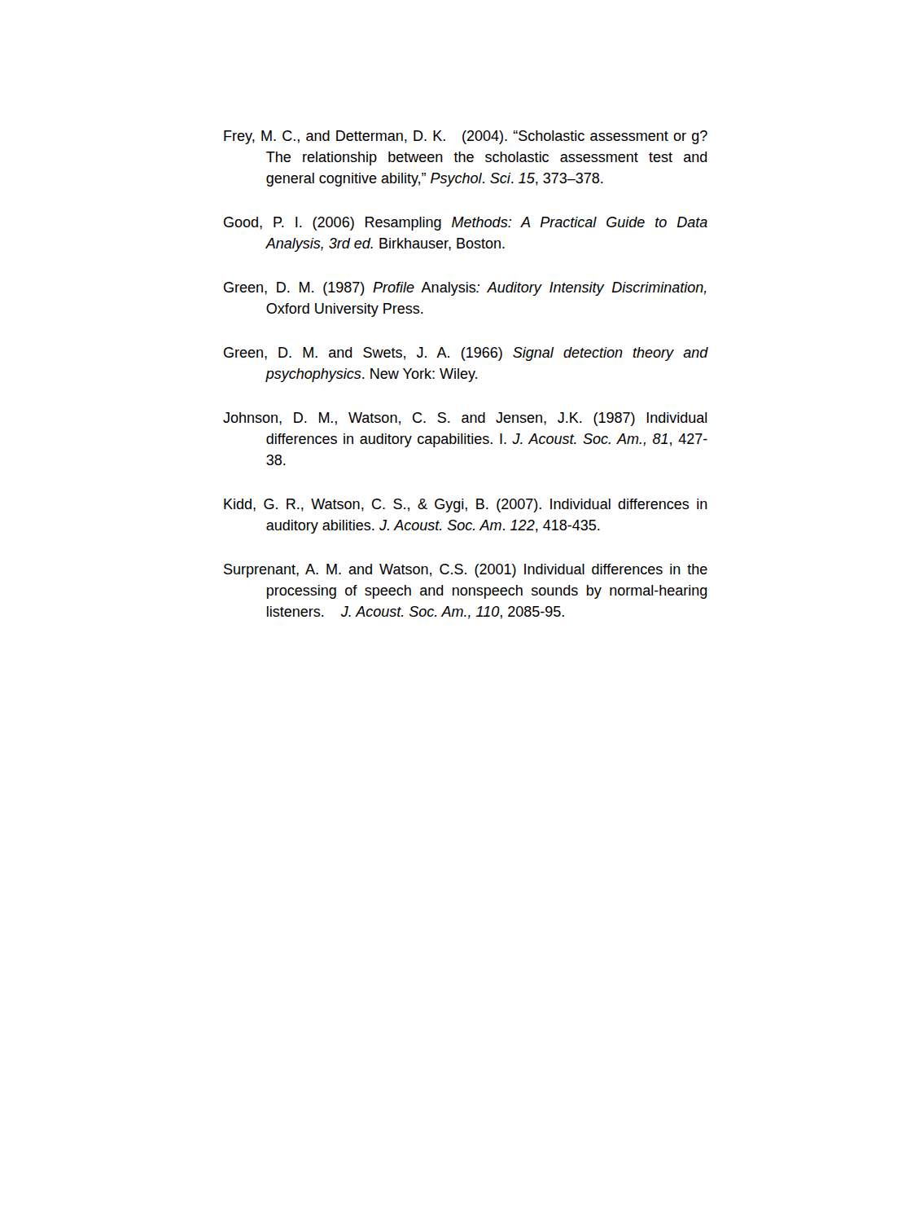Frey, M. C., and Detterman, D. K. (2004). “Scholastic assessment or g? The relationship between the scholastic assessment test and general cognitive ability,” Psychol. Sci. 15, 373–378.
Good, P. I. (2006) Resampling Methods: A Practical Guide to Data Analysis, 3rd ed. Birkhauser, Boston.
Green, D. M. (1987) Profile Analysis: Auditory Intensity Discrimination, Oxford University Press.
Green, D. M. and Swets, J. A. (1966) Signal detection theory and psychophysics. New York: Wiley.
Johnson, D. M., Watson, C. S. and Jensen, J.K. (1987) Individual differences in auditory capabilities. I. J. Acoust. Soc. Am., 81, 427-38.
Kidd, G. R., Watson, C. S., & Gygi, B. (2007). Individual differences in auditory abilities. J. Acoust. Soc. Am. 122, 418-435.
Surprenant, A. M. and Watson, C.S. (2001) Individual differences in the processing of speech and nonspeech sounds by normal-hearing listeners. J. Acoust. Soc. Am., 110, 2085-95.